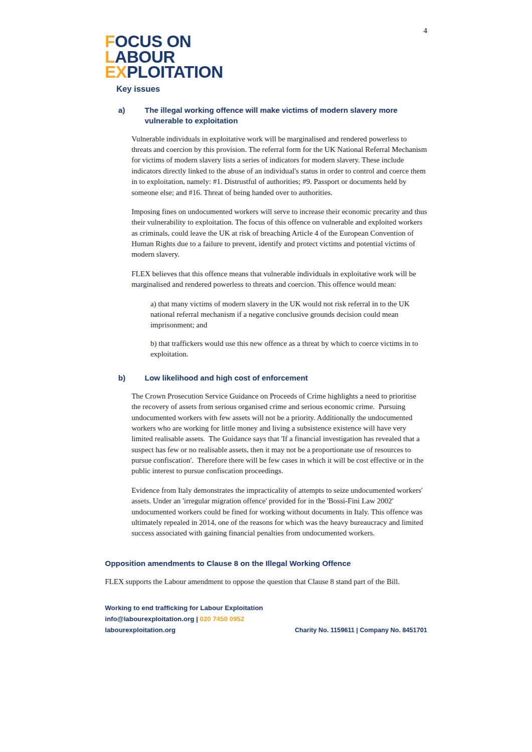4
FOCUS ON LABOUR EX PLOITATION
Key issues
a) The illegal working offence will make victims of modern slavery more vulnerable to exploitation
Vulnerable individuals in exploitative work will be marginalised and rendered powerless to threats and coercion by this provision. The referral form for the UK National Referral Mechanism for victims of modern slavery lists a series of indicators for modern slavery. These include indicators directly linked to the abuse of an individual's status in order to control and coerce them in to exploitation, namely: #1. Distrustful of authorities; #9. Passport or documents held by someone else; and #16. Threat of being handed over to authorities.
Imposing fines on undocumented workers will serve to increase their economic precarity and thus their vulnerability to exploitation. The focus of this offence on vulnerable and exploited workers as criminals, could leave the UK at risk of breaching Article 4 of the European Convention of Human Rights due to a failure to prevent, identify and protect victims and potential victims of modern slavery.
FLEX believes that this offence means that vulnerable individuals in exploitative work will be marginalised and rendered powerless to threats and coercion. This offence would mean:
a) that many victims of modern slavery in the UK would not risk referral in to the UK national referral mechanism if a negative conclusive grounds decision could mean imprisonment; and
b) that traffickers would use this new offence as a threat by which to coerce victims in to exploitation.
b) Low likelihood and high cost of enforcement
The Crown Prosecution Service Guidance on Proceeds of Crime highlights a need to prioritise the recovery of assets from serious organised crime and serious economic crime. Pursuing undocumented workers with few assets will not be a priority. Additionally the undocumented workers who are working for little money and living a subsistence existence will have very limited realisable assets. The Guidance says that 'If a financial investigation has revealed that a suspect has few or no realisable assets, then it may not be a proportionate use of resources to pursue confiscation'. Therefore there will be few cases in which it will be cost effective or in the public interest to pursue confiscation proceedings.
Evidence from Italy demonstrates the impracticality of attempts to seize undocumented workers' assets. Under an 'irregular migration offence' provided for in the 'Bossi-Fini Law 2002' undocumented workers could be fined for working without documents in Italy. This offence was ultimately repealed in 2014, one of the reasons for which was the heavy bureaucracy and limited success associated with gaining financial penalties from undocumented workers.
Opposition amendments to Clause 8 on the Illegal Working Offence
FLEX supports the Labour amendment to oppose the question that Clause 8 stand part of the Bill.
Working to end trafficking for Labour Exploitation
info@labourexploitation.org | 020 7450 0952
labourexploitation.org Charity No. 1159611 | Company No. 8451701